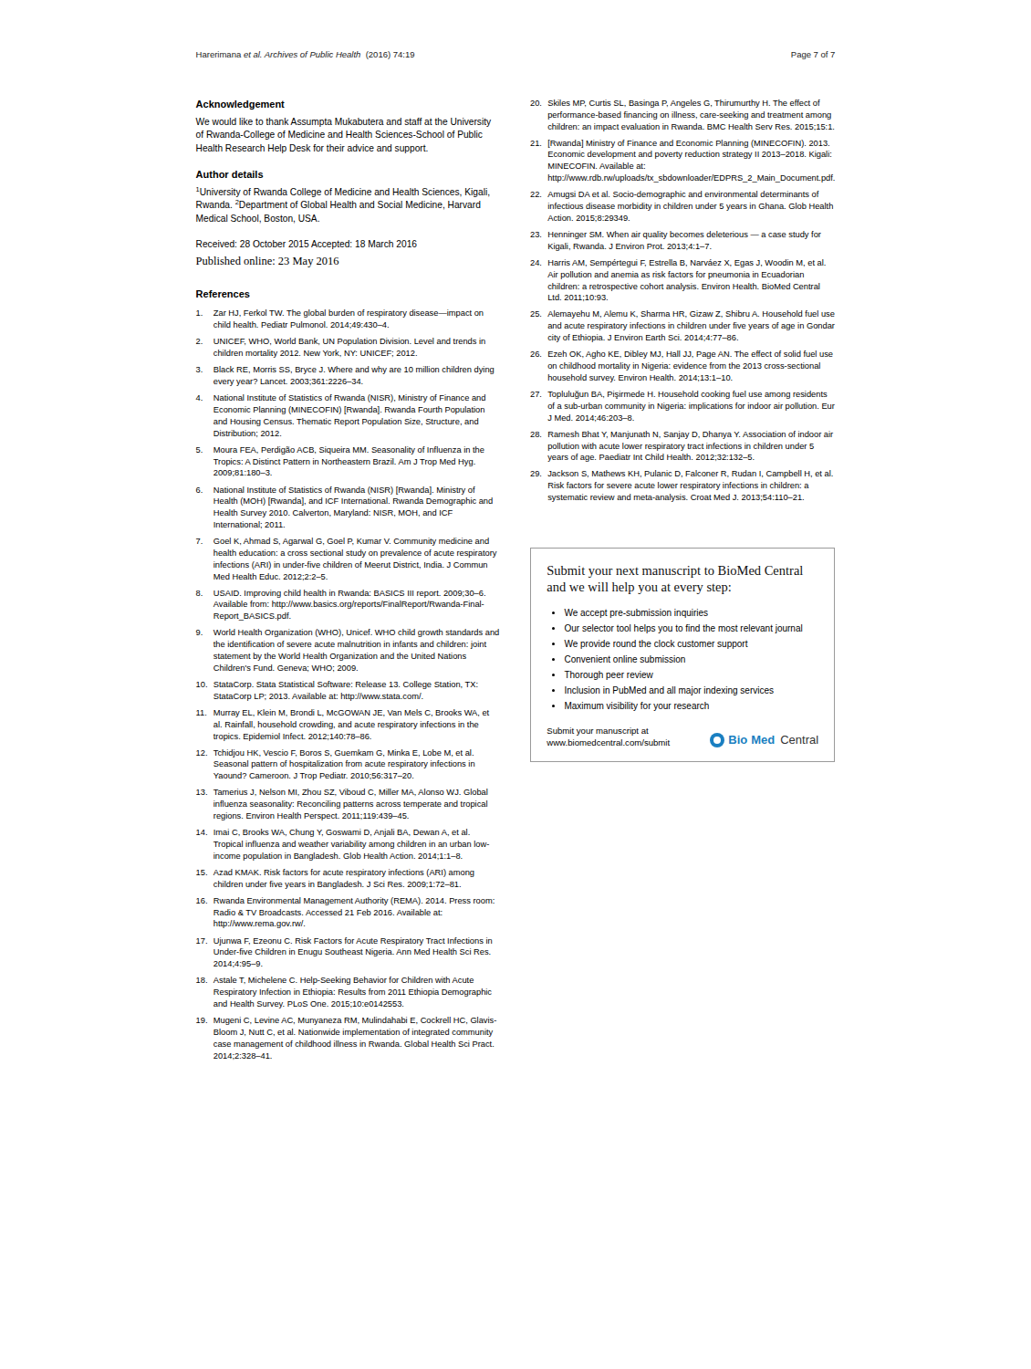Harerimana et al. Archives of Public Health (2016) 74:19
Page 7 of 7
Acknowledgement
We would like to thank Assumpta Mukabutera and staff at the University of Rwanda-College of Medicine and Health Sciences-School of Public Health Research Help Desk for their advice and support.
Author details
1University of Rwanda College of Medicine and Health Sciences, Kigali, Rwanda. 2Department of Global Health and Social Medicine, Harvard Medical School, Boston, USA.
Received: 28 October 2015 Accepted: 18 March 2016
Published online: 23 May 2016
References
Zar HJ, Ferkol TW. The global burden of respiratory disease—impact on child health. Pediatr Pulmonol. 2014;49:430–4.
UNICEF, WHO, World Bank, UN Population Division. Level and trends in children mortality 2012. New York, NY: UNICEF; 2012.
Black RE, Morris SS, Bryce J. Where and why are 10 million children dying every year? Lancet. 2003;361:2226–34.
National Institute of Statistics of Rwanda (NISR), Ministry of Finance and Economic Planning (MINECOFIN) [Rwanda]. Rwanda Fourth Population and Housing Census. Thematic Report Population Size, Structure, and Distribution; 2012.
Moura FEA, Perdigão ACB, Siqueira MM. Seasonality of Influenza in the Tropics: A Distinct Pattern in Northeastern Brazil. Am J Trop Med Hyg. 2009;81:180–3.
National Institute of Statistics of Rwanda (NISR) [Rwanda]. Ministry of Health (MOH) [Rwanda], and ICF International. Rwanda Demographic and Health Survey 2010. Calverton, Maryland: NISR, MOH, and ICF International; 2011.
Goel K, Ahmad S, Agarwal G, Goel P, Kumar V. Community medicine and health education: a cross sectional study on prevalence of acute respiratory infections (ARI) in under-five children of Meerut District, India. J Commun Med Health Educ. 2012;2:2–5.
USAID. Improving child health in Rwanda: BASICS III report. 2009;30–6. Available from: http://www.basics.org/reports/FinalReport/Rwanda-Final-Report_BASICS.pdf.
World Health Organization (WHO), Unicef. WHO child growth standards and the identification of severe acute malnutrition in infants and children: joint statement by the World Health Organization and the United Nations Children's Fund. Geneva; WHO; 2009.
StataCorp. Stata Statistical Software: Release 13. College Station, TX: StataCorp LP; 2013. Available at: http://www.stata.com/.
Murray EL, Klein M, Brondi L, McGOWAN JE, Van Mels C, Brooks WA, et al. Rainfall, household crowding, and acute respiratory infections in the tropics. Epidemiol Infect. 2012;140:78–86.
Tchidjou HK, Vescio F, Boros S, Guemkam G, Minka E, Lobe M, et al. Seasonal pattern of hospitalization from acute respiratory infections in Yaound? Cameroon. J Trop Pediatr. 2010;56:317–20.
Tamerius J, Nelson MI, Zhou SZ, Viboud C, Miller MA, Alonso WJ. Global influenza seasonality: Reconciling patterns across temperate and tropical regions. Environ Health Perspect. 2011;119:439–45.
Imai C, Brooks WA, Chung Y, Goswami D, Anjali BA, Dewan A, et al. Tropical influenza and weather variability among children in an urban low-income population in Bangladesh. Glob Health Action. 2014;1:1–8.
Azad KMAK. Risk factors for acute respiratory infections (ARI) among children under five years in Bangladesh. J Sci Res. 2009;1:72–81.
Rwanda Environmental Management Authority (REMA). 2014. Press room: Radio & TV Broadcasts. Accessed 21 Feb 2016. Available at: http://www.rema.gov.rw/.
Ujunwa F, Ezeonu C. Risk Factors for Acute Respiratory Tract Infections in Under-five Children in Enugu Southeast Nigeria. Ann Med Health Sci Res. 2014;4:95–9.
Astale T, Michelene C. Help-Seeking Behavior for Children with Acute Respiratory Infection in Ethiopia: Results from 2011 Ethiopia Demographic and Health Survey. PLoS One. 2015;10:e0142553.
Mugeni C, Levine AC, Munyaneza RM, Mulindahabi E, Cockrell HC, Glavis-Bloom J, Nutt C, et al. Nationwide implementation of integrated community case management of childhood illness in Rwanda. Global Health Sci Pract. 2014;2:328–41.
Skiles MP, Curtis SL, Basinga P, Angeles G, Thirumurthy H. The effect of performance-based financing on illness, care-seeking and treatment among children: an impact evaluation in Rwanda. BMC Health Serv Res. 2015;15:1.
[Rwanda] Ministry of Finance and Economic Planning (MINECOFIN). 2013. Economic development and poverty reduction strategy II 2013–2018. Kigali: MINECOFIN. Available at: http://www.rdb.rw/uploads/tx_sbdownloader/EDPRS_2_Main_Document.pdf.
Amugsi DA et al. Socio-demographic and environmental determinants of infectious disease morbidity in children under 5 years in Ghana. Glob Health Action. 2015;8:29349.
Henninger SM. When air quality becomes deleterious — a case study for Kigali, Rwanda. J Environ Prot. 2013;4:1–7.
Harris AM, Sempértegui F, Estrella B, Narváez X, Egas J, Woodin M, et al. Air pollution and anemia as risk factors for pneumonia in Ecuadorian children: a retrospective cohort analysis. Environ Health. BioMed Central Ltd. 2011;10:93.
Alemayehu M, Alemu K, Sharma HR, Gizaw Z, Shibru A. Household fuel use and acute respiratory infections in children under five years of age in Gondar city of Ethiopia. J Environ Earth Sci. 2014;4:77–86.
Ezeh OK, Agho KE, Dibley MJ, Hall JJ, Page AN. The effect of solid fuel use on childhood mortality in Nigeria: evidence from the 2013 cross-sectional household survey. Environ Health. 2014;13:1–10.
Topluluğun BA, Pişirmede H. Household cooking fuel use among residents of a sub-urban community in Nigeria: implications for indoor air pollution. Eur J Med. 2014;46:203–8.
Ramesh Bhat Y, Manjunath N, Sanjay D, Dhanya Y. Association of indoor air pollution with acute lower respiratory tract infections in children under 5 years of age. Paediatr Int Child Health. 2012;32:132–5.
Jackson S, Mathews KH, Pulanic D, Falconer R, Rudan I, Campbell H, et al. Risk factors for severe acute lower respiratory infections in children: a systematic review and meta-analysis. Croat Med J. 2013;54:110–21.
Submit your next manuscript to BioMed Central and we will help you at every step:
We accept pre-submission inquiries
Our selector tool helps you to find the most relevant journal
We provide round the clock customer support
Convenient online submission
Thorough peer review
Inclusion in PubMed and all major indexing services
Maximum visibility for your research
Submit your manuscript at
www.biomedcentral.com/submit
Bio Med Central